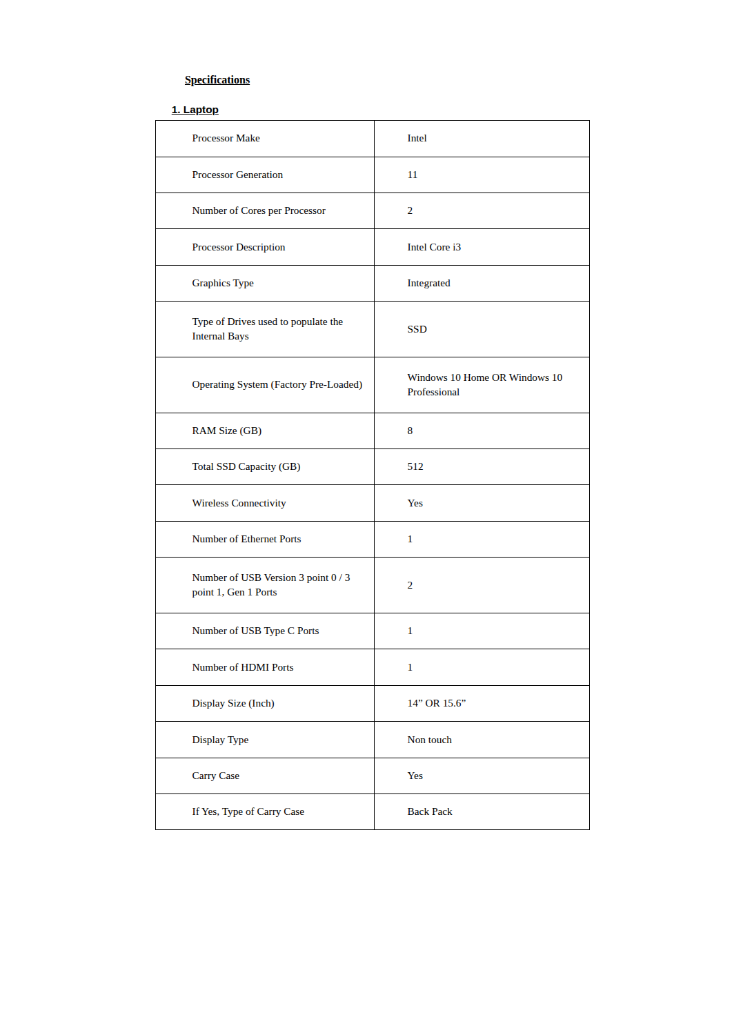Specifications
1. Laptop
| Processor Make | Intel |
| Processor Generation | 11 |
| Number of Cores per Processor | 2 |
| Processor Description | Intel Core i3 |
| Graphics Type | Integrated |
| Type of Drives used to populate the Internal Bays | SSD |
| Operating System (Factory Pre-Loaded) | Windows 10 Home OR Windows 10 Professional |
| RAM Size (GB) | 8 |
| Total SSD Capacity (GB) | 512 |
| Wireless Connectivity | Yes |
| Number of Ethernet Ports | 1 |
| Number of USB Version 3 point 0 / 3 point 1, Gen 1 Ports | 2 |
| Number of USB Type C Ports | 1 |
| Number of HDMI Ports | 1 |
| Display Size (Inch) | 14” OR 15.6” |
| Display Type | Non touch |
| Carry Case | Yes |
| If Yes, Type of Carry Case | Back Pack |